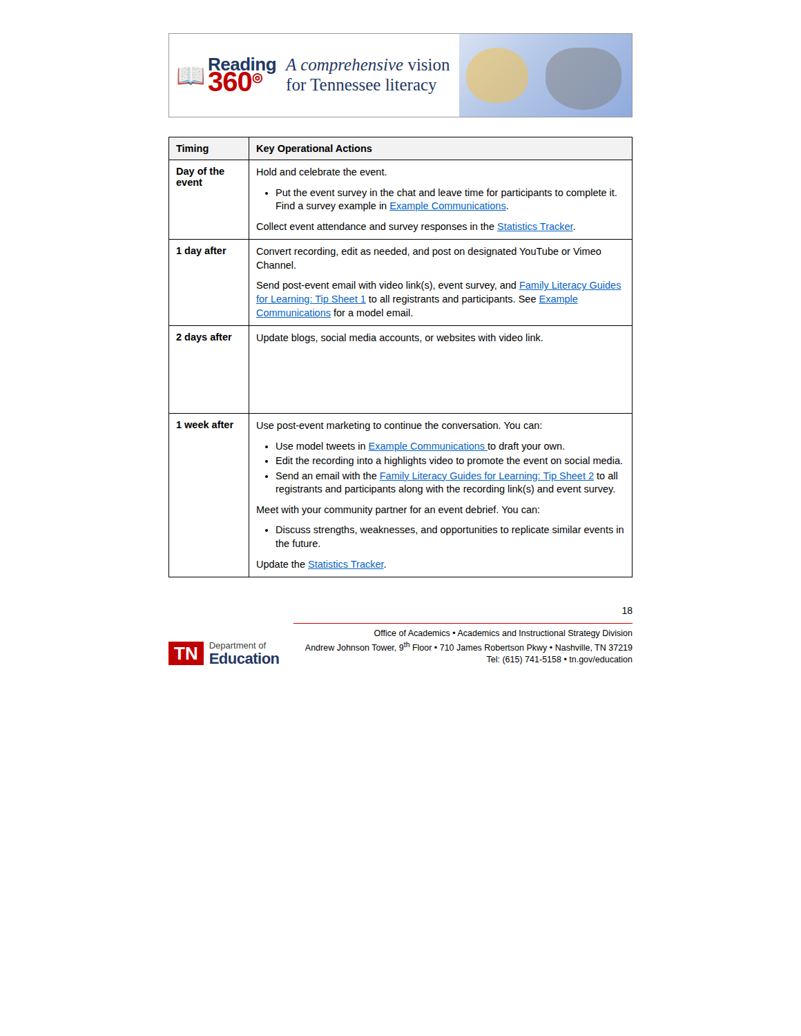📖 Reading 360◎
A comprehensive vision
for Tennessee literacy
| Timing | Key Operational Actions |
| --- | --- |
| Day of the event | Hold and celebrate the event. Put the event survey in the chat and leave time for participants to complete it. Find a survey example in Example Communications . Collect event attendance and survey responses in the Statistics Tracker . |
| 1 day after | Convert recording, edit as needed, and post on designated YouTube or Vimeo Channel. Send post-event email with video link(s), event survey, and Family Literacy Guides for Learning: Tip Sheet 1 to all registrants and participants. See Example Communications for a model email. |
| 2 days after | Update blogs, social media accounts, or websites with video link. |
| 1 week after | Use post-event marketing to continue the conversation. You can: Use model tweets in Example Communications to draft your own. Edit the recording into a highlights video to promote the event on social media. Send an email with the Family Literacy Guides for Learning: Tip Sheet 2 to all registrants and participants along with the recording link(s) and event survey. Meet with your community partner for an event debrief. You can: Discuss strengths, weaknesses, and opportunities to replicate similar events in the future. Update the Statistics Tracker . |
18
TN Department of Education
Office of Academics • Academics and Instructional Strategy Division
Andrew Johnson Tower, 9th Floor • 710 James Robertson Pkwy • Nashville, TN 37219
Tel: (615) 741-5158 • tn.gov/education